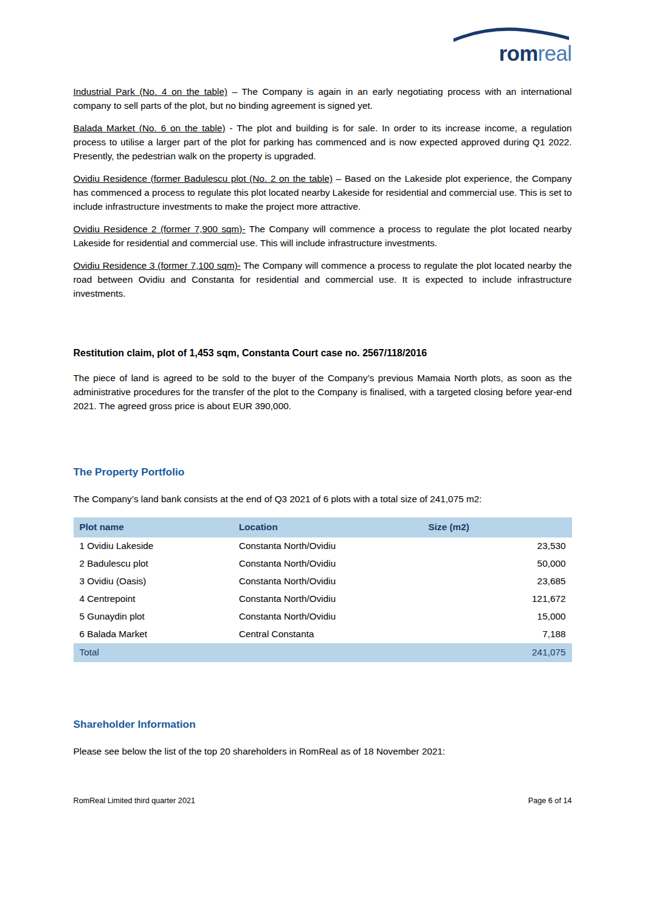rom real
Industrial Park (No. 4 on the table) – The Company is again in an early negotiating process with an international company to sell parts of the plot, but no binding agreement is signed yet.
Balada Market (No. 6 on the table) - The plot and building is for sale. In order to its increase income, a regulation process to utilise a larger part of the plot for parking has commenced and is now expected approved during Q1 2022. Presently, the pedestrian walk on the property is upgraded.
Ovidiu Residence (former Badulescu plot (No. 2 on the table) – Based on the Lakeside plot experience, the Company has commenced a process to regulate this plot located nearby Lakeside for residential and commercial use. This is set to include infrastructure investments to make the project more attractive.
Ovidiu Residence 2 (former 7,900 sqm)- The Company will commence a process to regulate the plot located nearby Lakeside for residential and commercial use. This will include infrastructure investments.
Ovidiu Residence 3 (former 7,100 sqm)- The Company will commence a process to regulate the plot located nearby the road between Ovidiu and Constanta for residential and commercial use. It is expected to include infrastructure investments.
Restitution claim, plot of 1,453 sqm, Constanta Court case no. 2567/118/2016
The piece of land is agreed to be sold to the buyer of the Company’s previous Mamaia North plots, as soon as the administrative procedures for the transfer of the plot to the Company is finalised, with a targeted closing before year-end 2021. The agreed gross price is about EUR 390,000.
The Property Portfolio
The Company’s land bank consists at the end of Q3 2021 of 6 plots with a total size of 241,075 m2:
| Plot name | Location | Size (m2) |
| --- | --- | --- |
| 1 Ovidiu Lakeside | Constanta North/Ovidiu | 23,530 |
| 2 Badulescu plot | Constanta North/Ovidiu | 50,000 |
| 3 Ovidiu (Oasis) | Constanta North/Ovidiu | 23,685 |
| 4 Centrepoint | Constanta North/Ovidiu | 121,672 |
| 5 Gunaydin plot | Constanta North/Ovidiu | 15,000 |
| 6 Balada Market | Central Constanta | 7,188 |
| Total | | 241,075 |
Shareholder Information
Please see below the list of the top 20 shareholders in RomReal as of 18 November 2021:
RomReal Limited third quarter 2021 Page 6 of 14